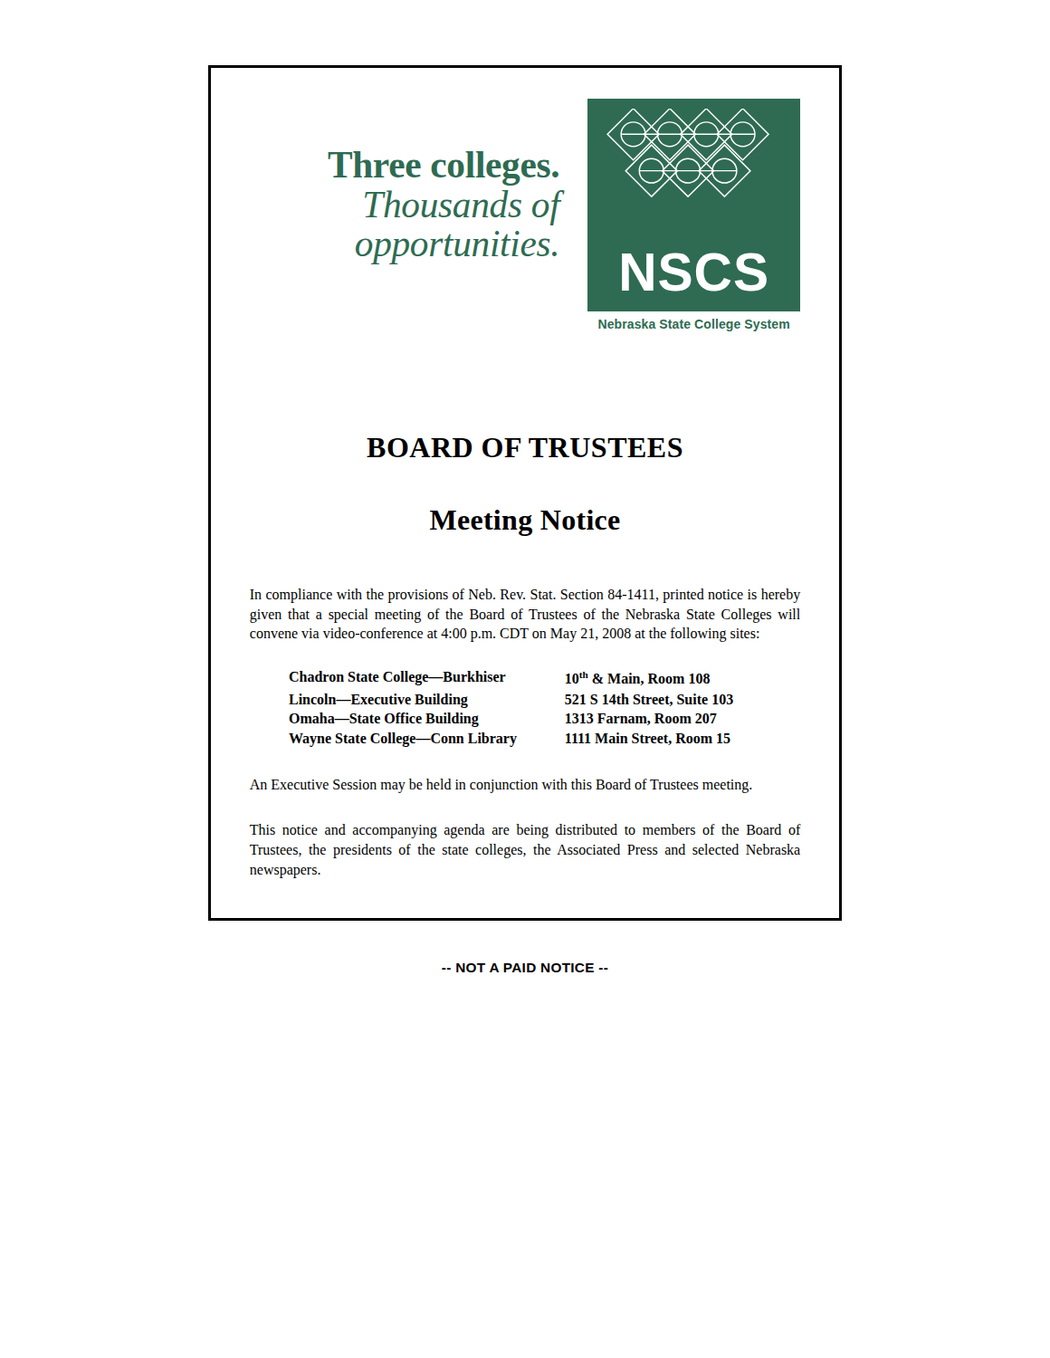Three colleges.
Thousands of opportunities.
NSCS
Nebraska State College System
BOARD OF TRUSTEES
Meeting Notice
In compliance with the provisions of Neb. Rev. Stat. Section 84-1411, printed notice is hereby given that a special meeting of the Board of Trustees of the Nebraska State Colleges will convene via video-conference at 4:00 p.m. CDT on May 21, 2008 at the following sites:
| Chadron State College—Burkhiser | 10 th & Main, Room 108 |
| Lincoln—Executive Building | 521 S 14th Street, Suite 103 |
| Omaha—State Office Building | 1313 Farnam, Room 207 |
| Wayne State College—Conn Library | 1111 Main Street, Room 15 |
An Executive Session may be held in conjunction with this Board of Trustees meeting.
This notice and accompanying agenda are being distributed to members of the Board of Trustees, the presidents of the state colleges, the Associated Press and selected Nebraska newspapers.
-- NOT A PAID NOTICE --